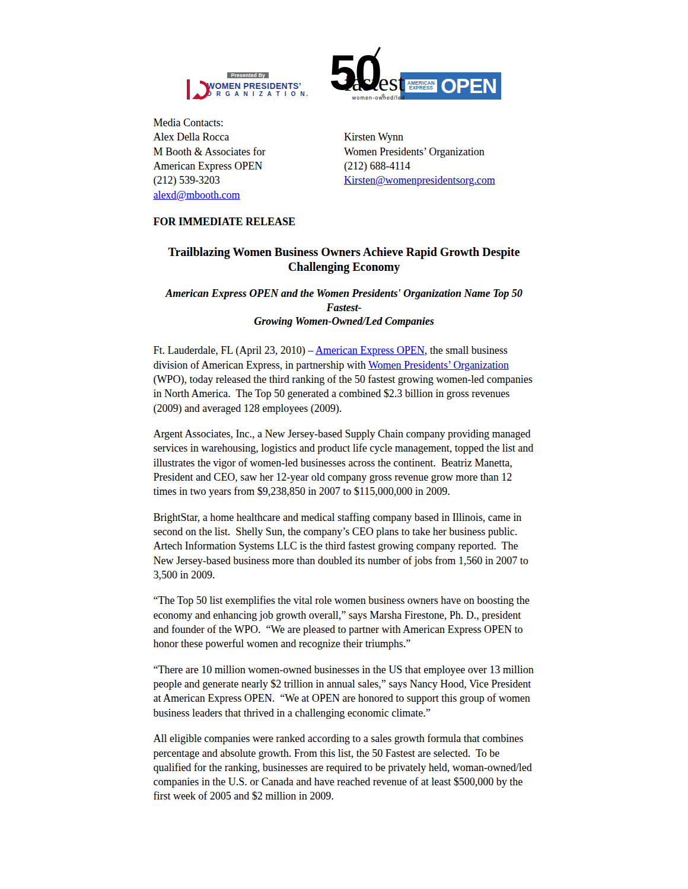Presented By
WOMEN PRESIDENTS’ O R G A N I Z A T I O N.
50 fastest women-owned/led ®
AMERICAN EXPRESS
OPEN
| Media Contacts: Alex Della Rocca M Booth & Associates for American Express OPEN (212) 539-3203 alexd@mbooth.com | Kirsten Wynn Women Presidents’ Organization (212) 688-4114 Kirsten@womenpresidentsorg.com |
FOR IMMEDIATE RELEASE
Trailblazing Women Business Owners Achieve Rapid Growth Despite
Challenging Economy
American Express OPEN and the Women Presidents' Organization Name Top 50 Fastest-
Growing Women-Owned/Led Companies
Ft. Lauderdale, FL (April 23, 2010) – American Express OPEN, the small business division of American Express, in partnership with Women Presidents’ Organization (WPO), today released the third ranking of the 50 fastest growing women-led companies in North America. The Top 50 generated a combined $2.3 billion in gross revenues (2009) and averaged 128 employees (2009).
Argent Associates, Inc., a New Jersey-based Supply Chain company providing managed services in warehousing, logistics and product life cycle management, topped the list and illustrates the vigor of women-led businesses across the continent. Beatriz Manetta, President and CEO, saw her 12-year old company gross revenue grow more than 12 times in two years from $9,238,850 in 2007 to $115,000,000 in 2009.
BrightStar, a home healthcare and medical staffing company based in Illinois, came in second on the list. Shelly Sun, the company’s CEO plans to take her business public. Artech Information Systems LLC is the third fastest growing company reported. The New Jersey-based business more than doubled its number of jobs from 1,560 in 2007 to 3,500 in 2009.
“The Top 50 list exemplifies the vital role women business owners have on boosting the economy and enhancing job growth overall,” says Marsha Firestone, Ph. D., president and founder of the WPO. “We are pleased to partner with American Express OPEN to honor these powerful women and recognize their triumphs.”
“There are 10 million women-owned businesses in the US that employee over 13 million people and generate nearly $2 trillion in annual sales,” says Nancy Hood, Vice President at American Express OPEN. “We at OPEN are honored to support this group of women business leaders that thrived in a challenging economic climate.”
All eligible companies were ranked according to a sales growth formula that combines percentage and absolute growth. From this list, the 50 Fastest are selected. To be qualified for the ranking, businesses are required to be privately held, woman-owned/led companies in the U.S. or Canada and have reached revenue of at least $500,000 by the first week of 2005 and $2 million in 2009.